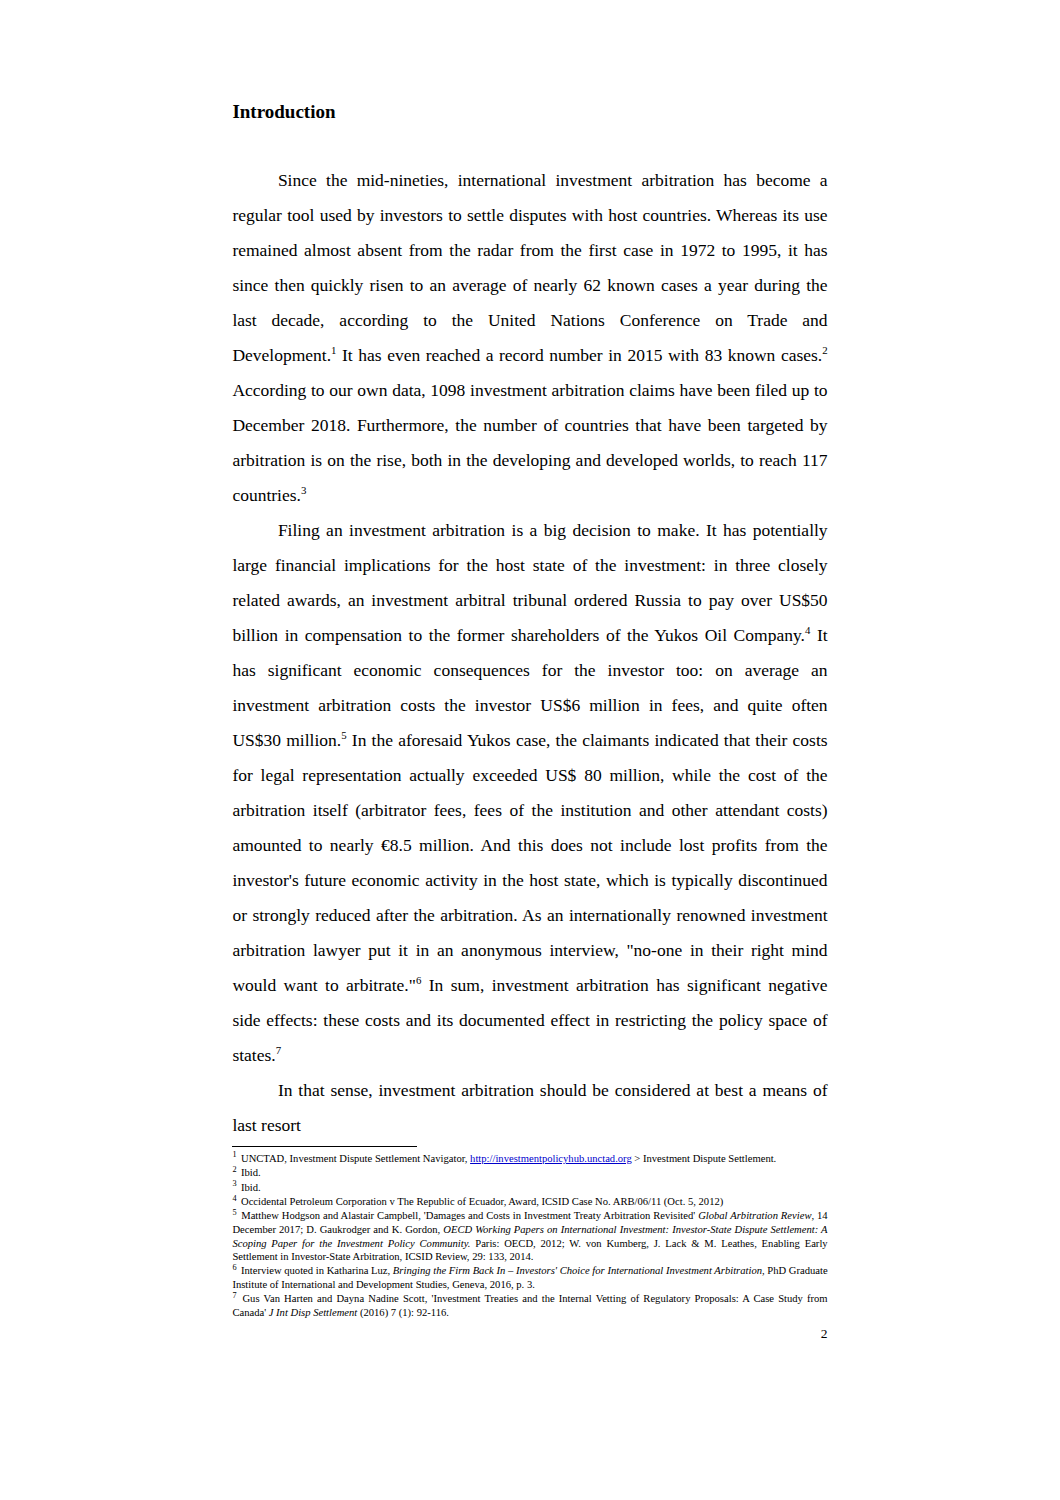Introduction
Since the mid-nineties, international investment arbitration has become a regular tool used by investors to settle disputes with host countries. Whereas its use remained almost absent from the radar from the first case in 1972 to 1995, it has since then quickly risen to an average of nearly 62 known cases a year during the last decade, according to the United Nations Conference on Trade and Development.1 It has even reached a record number in 2015 with 83 known cases.2 According to our own data, 1098 investment arbitration claims have been filed up to December 2018. Furthermore, the number of countries that have been targeted by arbitration is on the rise, both in the developing and developed worlds, to reach 117 countries.3
Filing an investment arbitration is a big decision to make. It has potentially large financial implications for the host state of the investment: in three closely related awards, an investment arbitral tribunal ordered Russia to pay over US$50 billion in compensation to the former shareholders of the Yukos Oil Company.4 It has significant economic consequences for the investor too: on average an investment arbitration costs the investor US$6 million in fees, and quite often US$30 million.5 In the aforesaid Yukos case, the claimants indicated that their costs for legal representation actually exceeded US$ 80 million, while the cost of the arbitration itself (arbitrator fees, fees of the institution and other attendant costs) amounted to nearly €8.5 million. And this does not include lost profits from the investor's future economic activity in the host state, which is typically discontinued or strongly reduced after the arbitration. As an internationally renowned investment arbitration lawyer put it in an anonymous interview, "no-one in their right mind would want to arbitrate."6 In sum, investment arbitration has significant negative side effects: these costs and its documented effect in restricting the policy space of states.7
In that sense, investment arbitration should be considered at best a means of last resort
1 UNCTAD, Investment Dispute Settlement Navigator, http://investmentpolicyhub.unctad.org > Investment Dispute Settlement.
2 Ibid.
3 Ibid.
4 Occidental Petroleum Corporation v The Republic of Ecuador, Award, ICSID Case No. ARB/06/11 (Oct. 5, 2012)
5 Matthew Hodgson and Alastair Campbell, 'Damages and Costs in Investment Treaty Arbitration Revisited' Global Arbitration Review, 14 December 2017; D. Gaukrodger and K. Gordon, OECD Working Papers on International Investment: Investor-State Dispute Settlement: A Scoping Paper for the Investment Policy Community. Paris: OECD, 2012; W. von Kumberg, J. Lack & M. Leathes, Enabling Early Settlement in Investor-State Arbitration, ICSID Review, 29: 133, 2014.
6 Interview quoted in Katharina Luz, Bringing the Firm Back In – Investors' Choice for International Investment Arbitration, PhD Graduate Institute of International and Development Studies, Geneva, 2016, p. 3.
7 Gus Van Harten and Dayna Nadine Scott, 'Investment Treaties and the Internal Vetting of Regulatory Proposals: A Case Study from Canada' J Int Disp Settlement (2016) 7 (1): 92-116.
2